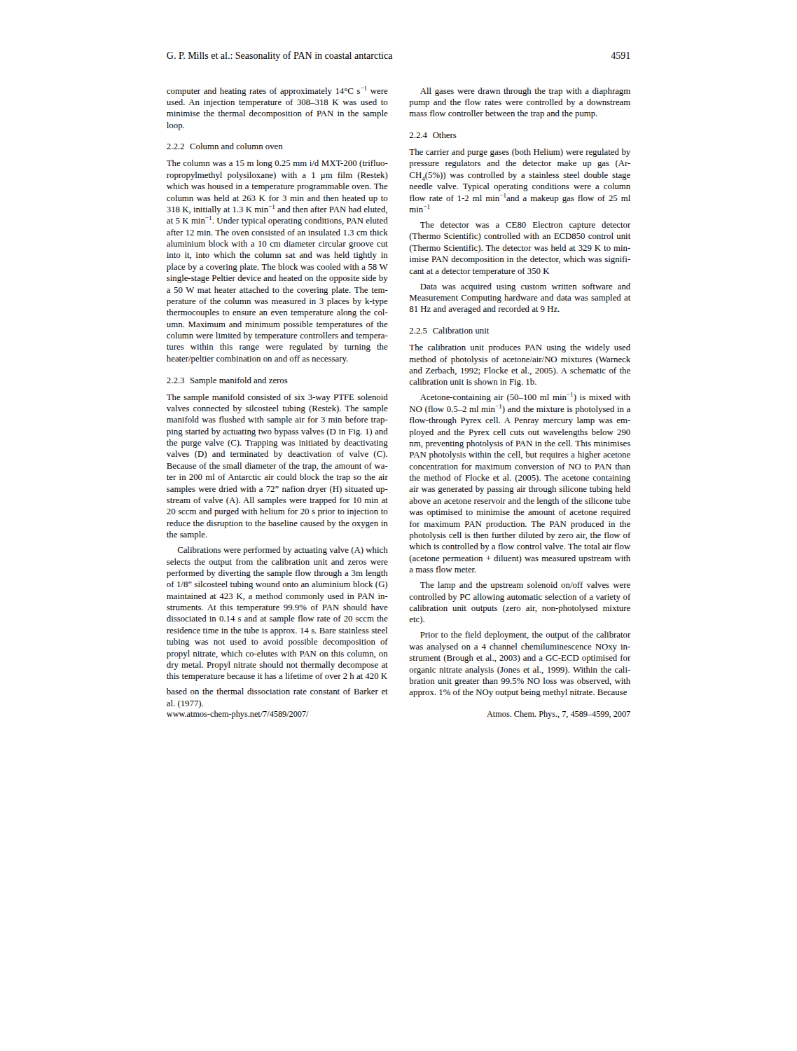G. P. Mills et al.: Seasonality of PAN in coastal antarctica
4591
computer and heating rates of approximately 14°C s−1 were used. An injection temperature of 308–318 K was used to minimise the thermal decomposition of PAN in the sample loop.
2.2.2 Column and column oven
The column was a 15 m long 0.25 mm i/d MXT-200 (trifluoropropylmethyl polysiloxane) with a 1 μm film (Restek) which was housed in a temperature programmable oven. The column was held at 263 K for 3 min and then heated up to 318 K, initially at 1.3 K min−1 and then after PAN had eluted, at 5 K min−1. Under typical operating conditions, PAN eluted after 12 min. The oven consisted of an insulated 1.3 cm thick aluminium block with a 10 cm diameter circular groove cut into it, into which the column sat and was held tightly in place by a covering plate. The block was cooled with a 58 W single-stage Peltier device and heated on the opposite side by a 50 W mat heater attached to the covering plate. The temperature of the column was measured in 3 places by k-type thermocouples to ensure an even temperature along the column. Maximum and minimum possible temperatures of the column were limited by temperature controllers and temperatures within this range were regulated by turning the heater/peltier combination on and off as necessary.
2.2.3 Sample manifold and zeros
The sample manifold consisted of six 3-way PTFE solenoid valves connected by silcosteel tubing (Restek). The sample manifold was flushed with sample air for 3 min before trapping started by actuating two bypass valves (D in Fig. 1) and the purge valve (C). Trapping was initiated by deactivating valves (D) and terminated by deactivation of valve (C). Because of the small diameter of the trap, the amount of water in 200 ml of Antarctic air could block the trap so the air samples were dried with a 72” nafion dryer (H) situated upstream of valve (A). All samples were trapped for 10 min at 20 sccm and purged with helium for 20 s prior to injection to reduce the disruption to the baseline caused by the oxygen in the sample.
Calibrations were performed by actuating valve (A) which selects the output from the calibration unit and zeros were performed by diverting the sample flow through a 3m length of 1/8” silcosteel tubing wound onto an aluminium block (G) maintained at 423 K, a method commonly used in PAN instruments. At this temperature 99.9% of PAN should have dissociated in 0.14 s and at sample flow rate of 20 sccm the residence time in the tube is approx. 14 s. Bare stainless steel tubing was not used to avoid possible decomposition of propyl nitrate, which co-elutes with PAN on this column, on dry metal. Propyl nitrate should not thermally decompose at this temperature because it has a lifetime of over 2 h at 420 K
based on the thermal dissociation rate constant of Barker et al. (1977).
All gases were drawn through the trap with a diaphragm pump and the flow rates were controlled by a downstream mass flow controller between the trap and the pump.
2.2.4 Others
The carrier and purge gases (both Helium) were regulated by pressure regulators and the detector make up gas (Ar-CH4(5%)) was controlled by a stainless steel double stage needle valve. Typical operating conditions were a column flow rate of 1-2 ml min−1and a makeup gas flow of 25 ml min−1
The detector was a CE80 Electron capture detector (Thermo Scientific) controlled with an ECD850 control unit (Thermo Scientific). The detector was held at 329 K to minimise PAN decomposition in the detector, which was significant at a detector temperature of 350 K
Data was acquired using custom written software and Measurement Computing hardware and data was sampled at 81 Hz and averaged and recorded at 9 Hz.
2.2.5 Calibration unit
The calibration unit produces PAN using the widely used method of photolysis of acetone/air/NO mixtures (Warneck and Zerbach, 1992; Flocke et al., 2005). A schematic of the calibration unit is shown in Fig. 1b.
Acetone-containing air (50–100 ml min−1) is mixed with NO (flow 0.5–2 ml min−1) and the mixture is photolysed in a flow-through Pyrex cell. A Penray mercury lamp was employed and the Pyrex cell cuts out wavelengths below 290 nm, preventing photolysis of PAN in the cell. This minimises PAN photolysis within the cell, but requires a higher acetone concentration for maximum conversion of NO to PAN than the method of Flocke et al. (2005). The acetone containing air was generated by passing air through silicone tubing held above an acetone reservoir and the length of the silicone tube was optimised to minimise the amount of acetone required for maximum PAN production. The PAN produced in the photolysis cell is then further diluted by zero air, the flow of which is controlled by a flow control valve. The total air flow (acetone permeation + diluent) was measured upstream with a mass flow meter.
The lamp and the upstream solenoid on/off valves were controlled by PC allowing automatic selection of a variety of calibration unit outputs (zero air, non-photolysed mixture etc).
Prior to the field deployment, the output of the calibrator was analysed on a 4 channel chemiluminescence NOxy instrument (Brough et al., 2003) and a GC-ECD optimised for organic nitrate analysis (Jones et al., 1999). Within the calibration unit greater than 99.5% NO loss was observed, with approx. 1% of the NOy output being methyl nitrate. Because
www.atmos-chem-phys.net/7/4589/2007/
Atmos. Chem. Phys., 7, 4589–4599, 2007